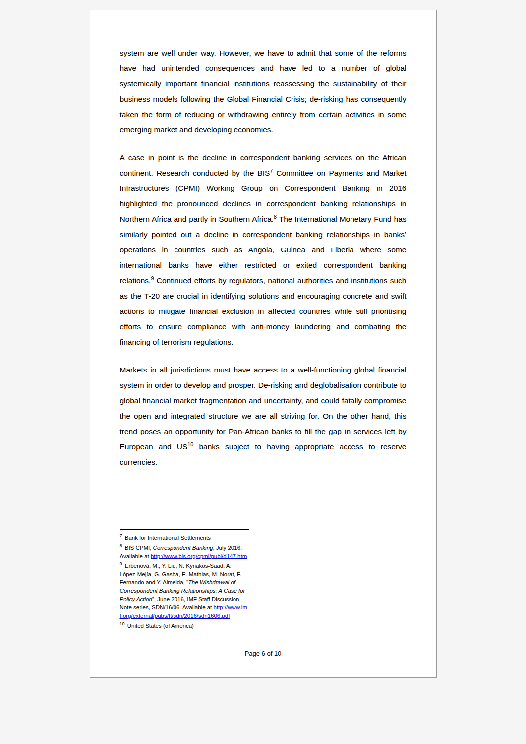system are well under way. However, we have to admit that some of the reforms have had unintended consequences and have led to a number of global systemically important financial institutions reassessing the sustainability of their business models following the Global Financial Crisis; de-risking has consequently taken the form of reducing or withdrawing entirely from certain activities in some emerging market and developing economies.
A case in point is the decline in correspondent banking services on the African continent. Research conducted by the BIS7 Committee on Payments and Market Infrastructures (CPMI) Working Group on Correspondent Banking in 2016 highlighted the pronounced declines in correspondent banking relationships in Northern Africa and partly in Southern Africa.8 The International Monetary Fund has similarly pointed out a decline in correspondent banking relationships in banks’ operations in countries such as Angola, Guinea and Liberia where some international banks have either restricted or exited correspondent banking relations.9 Continued efforts by regulators, national authorities and institutions such as the T-20 are crucial in identifying solutions and encouraging concrete and swift actions to mitigate financial exclusion in affected countries while still prioritising efforts to ensure compliance with anti-money laundering and combating the financing of terrorism regulations.
Markets in all jurisdictions must have access to a well-functioning global financial system in order to develop and prosper. De-risking and deglobalisation contribute to global financial market fragmentation and uncertainty, and could fatally compromise the open and integrated structure we are all striving for. On the other hand, this trend poses an opportunity for Pan-African banks to fill the gap in services left by European and US10 banks subject to having appropriate access to reserve currencies.
7 Bank for International Settlements
8 BIS CPMI, Correspondent Banking, July 2016. Available at http://www.bis.org/cpmi/publ/d147.htm
9 Erbenová, M., Y. Liu, N. Kyriakos-Saad, A. López-Mejía, G. Gasha, E. Mathias, M. Norat, F. Fernando and Y. Almeida, “The Wishdrawal of Correspondent Banking Relationships: A Case for Policy Action”, June 2016, IMF Staff Discussion Note series, SDN/16/06. Available at http://www.imf.org/external/pubs/ft/sdn/2016/sdn1606.pdf
10 United States (of America)
Page 6 of 10